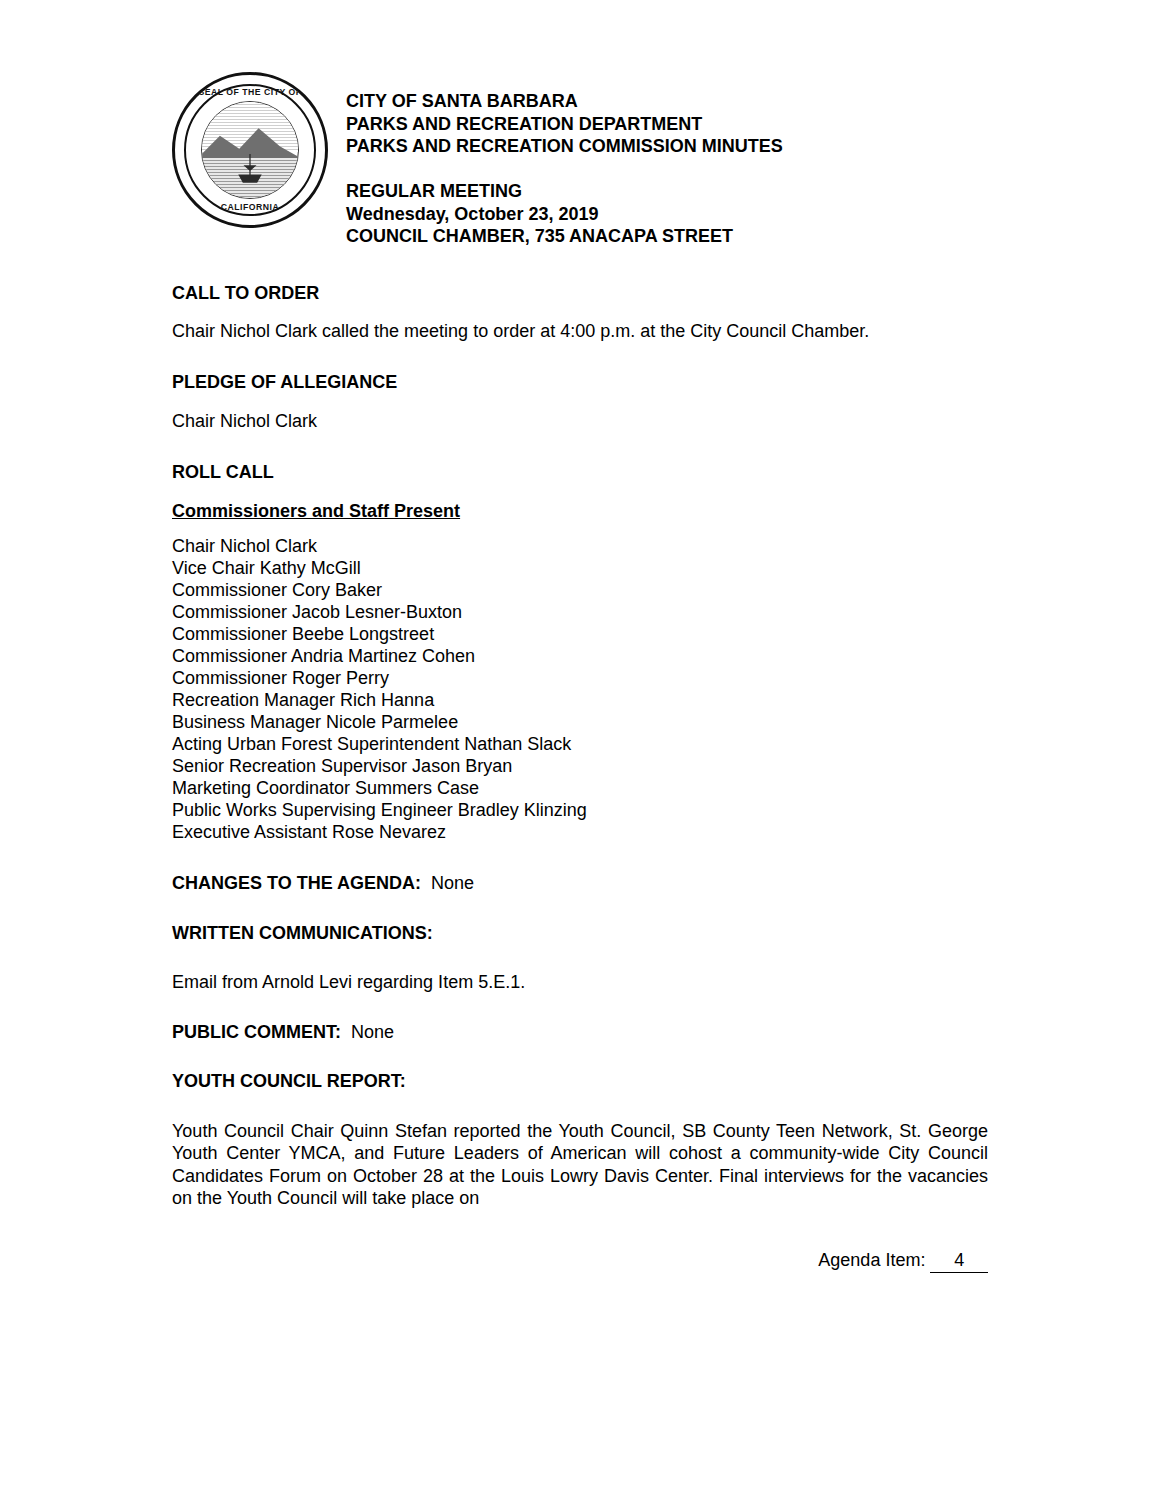SEAL OF THE CITY OF
CALIFORNIA
CITY OF SANTA BARBARA
PARKS AND RECREATION DEPARTMENT
PARKS AND RECREATION COMMISSION MINUTES
REGULAR MEETING
Wednesday, October 23, 2019
COUNCIL CHAMBER, 735 ANACAPA STREET
CALL TO ORDER
Chair Nichol Clark called the meeting to order at 4:00 p.m. at the City Council Chamber.
PLEDGE OF ALLEGIANCE
Chair Nichol Clark
ROLL CALL
Commissioners and Staff Present
Chair Nichol Clark
Vice Chair Kathy McGill
Commissioner Cory Baker
Commissioner Jacob Lesner-Buxton
Commissioner Beebe Longstreet
Commissioner Andria Martinez Cohen
Commissioner Roger Perry
Recreation Manager Rich Hanna
Business Manager Nicole Parmelee
Acting Urban Forest Superintendent Nathan Slack
Senior Recreation Supervisor Jason Bryan
Marketing Coordinator Summers Case
Public Works Supervising Engineer Bradley Klinzing
Executive Assistant Rose Nevarez
CHANGES TO THE AGENDA: None
WRITTEN COMMUNICATIONS:
Email from Arnold Levi regarding Item 5.E.1.
PUBLIC COMMENT: None
YOUTH COUNCIL REPORT:
Youth Council Chair Quinn Stefan reported the Youth Council, SB County Teen Network, St. George Youth Center YMCA, and Future Leaders of American will cohost a community-wide City Council Candidates Forum on October 28 at the Louis Lowry Davis Center. Final interviews for the vacancies on the Youth Council will take place on
Agenda Item: 4